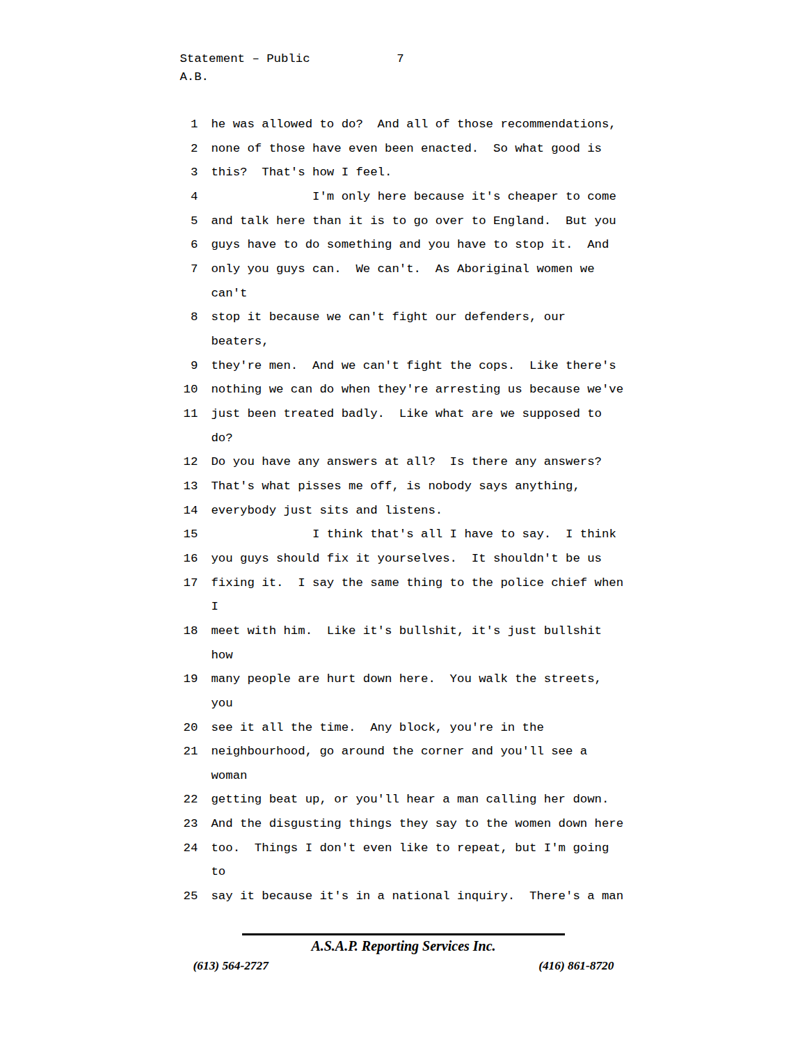Statement – Public 7 A.B.
1 he was allowed to do? And all of those recommendations,
2 none of those have even been enacted. So what good is
3 this? That's how I feel.
4 I'm only here because it's cheaper to come
5 and talk here than it is to go over to England. But you
6 guys have to do something and you have to stop it. And
7 only you guys can. We can't. As Aboriginal women we can't
8 stop it because we can't fight our defenders, our beaters,
9 they're men. And we can't fight the cops. Like there's
10 nothing we can do when they're arresting us because we've
11 just been treated badly. Like what are we supposed to do?
12 Do you have any answers at all? Is there any answers?
13 That's what pisses me off, is nobody says anything,
14 everybody just sits and listens.
15 I think that's all I have to say. I think
16 you guys should fix it yourselves. It shouldn't be us
17 fixing it. I say the same thing to the police chief when I
18 meet with him. Like it's bullshit, it's just bullshit how
19 many people are hurt down here. You walk the streets, you
20 see it all the time. Any block, you're in the
21 neighbourhood, go around the corner and you'll see a woman
22 getting beat up, or you'll hear a man calling her down.
23 And the disgusting things they say to the women down here
24 too. Things I don't even like to repeat, but I'm going to
25 say it because it's in a national inquiry. There's a man
A.S.A.P. Reporting Services Inc.
(613) 564-2727 (416) 861-8720